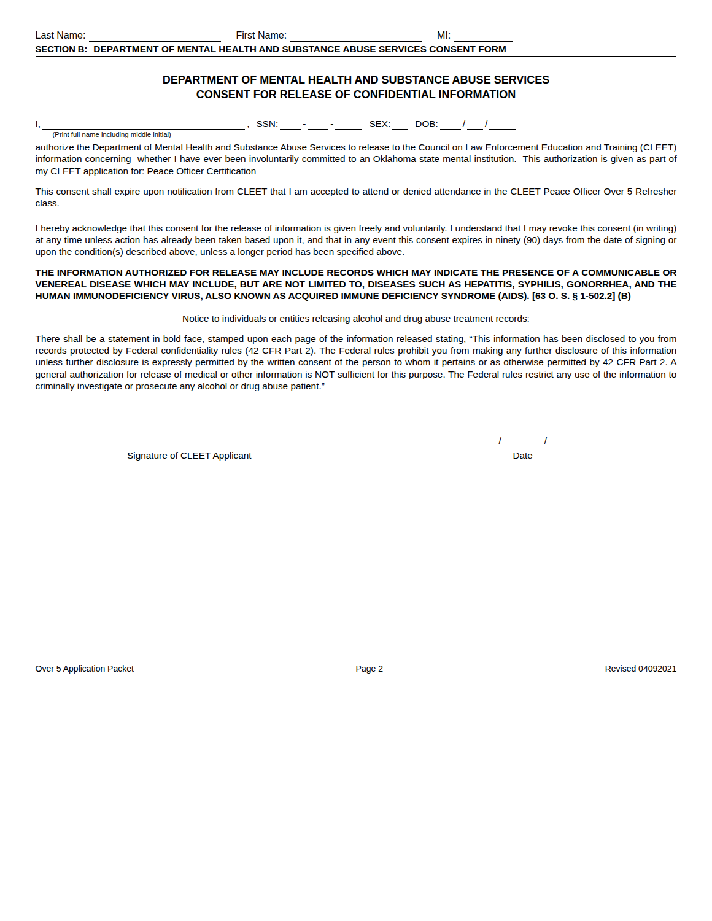Last Name: First Name: MI:
SECTION B: DEPARTMENT OF MENTAL HEALTH AND SUBSTANCE ABUSE SERVICES CONSENT FORM
DEPARTMENT OF MENTAL HEALTH AND SUBSTANCE ABUSE SERVICES
CONSENT FOR RELEASE OF CONFIDENTIAL INFORMATION
I, , SSN: - - SEX: DOB: / /
(Print full name including middle initial)
authorize the Department of Mental Health and Substance Abuse Services to release to the Council on Law Enforcement Education and Training (CLEET) information concerning whether I have ever been involuntarily committed to an Oklahoma state mental institution. This authorization is given as part of my CLEET application for: Peace Officer Certification
This consent shall expire upon notification from CLEET that I am accepted to attend or denied attendance in the CLEET Peace Officer Over 5 Refresher class.
I hereby acknowledge that this consent for the release of information is given freely and voluntarily. I understand that I may revoke this consent (in writing) at any time unless action has already been taken based upon it, and that in any event this consent expires in ninety (90) days from the date of signing or upon the condition(s) described above, unless a longer period has been specified above.
THE INFORMATION AUTHORIZED FOR RELEASE MAY INCLUDE RECORDS WHICH MAY INDICATE THE PRESENCE OF A COMMUNICABLE OR VENEREAL DISEASE WHICH MAY INCLUDE, BUT ARE NOT LIMITED TO, DISEASES SUCH AS HEPATITIS, SYPHILIS, GONORRHEA, AND THE HUMAN IMMUNODEFICIENCY VIRUS, ALSO KNOWN AS ACQUIRED IMMUNE DEFICIENCY SYNDROME (AIDS). [63 O. S. § 1-502.2] (B)
Notice to individuals or entities releasing alcohol and drug abuse treatment records:
There shall be a statement in bold face, stamped upon each page of the information released stating, “This information has been disclosed to you from records protected by Federal confidentiality rules (42 CFR Part 2). The Federal rules prohibit you from making any further disclosure of this information unless further disclosure is expressly permitted by the written consent of the person to whom it pertains or as otherwise permitted by 42 CFR Part 2. A general authorization for release of medical or other information is NOT sufficient for this purpose. The Federal rules restrict any use of the information to criminally investigate or prosecute any alcohol or drug abuse patient.”
Signature of CLEET Applicant
//
Date
Over 5 Application Packet Page 2 Revised 04092021